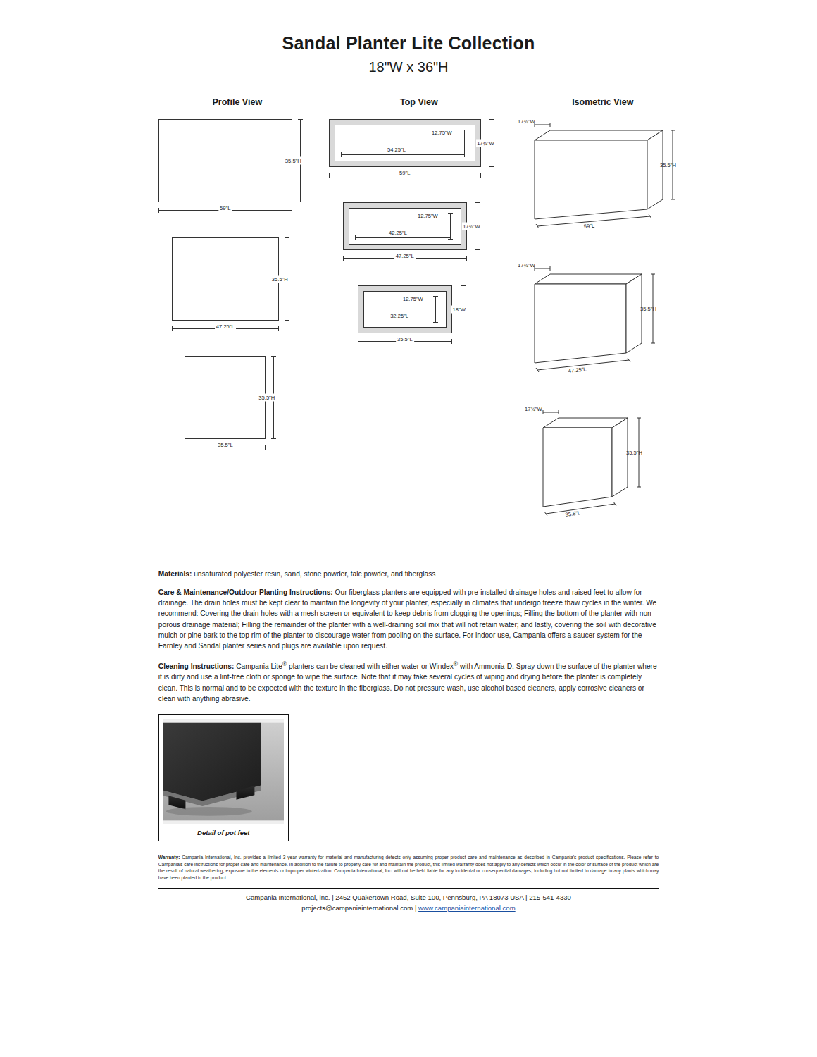Sandal Planter Lite Collection
18"W x 36"H
Profile View
35.5"H
59"L
35.5"H
47.25"L
35.5"H
35.5"L
Top View
12.75"W
54.25"L
17¾"W
59"L
12.75"W
42.25"L
17¾"W
47.25"L
12.75"W
32.25"L
18"W
35.5"L
Isometric View
17¾"W 35.5"H 59"L
17¾"W 35.5"H 47.25"L
17¾"W 35.5"H 35.5"L
Materials: unsaturated polyester resin, sand, stone powder, talc powder, and fiberglass
Care & Maintenance/Outdoor Planting Instructions: Our fiberglass planters are equipped with pre-installed drainage holes and raised feet to allow for drainage. The drain holes must be kept clear to maintain the longevity of your planter, especially in climates that undergo freeze thaw cycles in the winter. We recommend: Covering the drain holes with a mesh screen or equivalent to keep debris from clogging the openings; Filling the bottom of the planter with non-porous drainage material; Filling the remainder of the planter with a well-draining soil mix that will not retain water; and lastly, covering the soil with decorative mulch or pine bark to the top rim of the planter to discourage water from pooling on the surface. For indoor use, Campania offers a saucer system for the Farnley and Sandal planter series and plugs are available upon request.
Cleaning Instructions: Campania Lite® planters can be cleaned with either water or Windex® with Ammonia-D. Spray down the surface of the planter where it is dirty and use a lint-free cloth or sponge to wipe the surface. Note that it may take several cycles of wiping and drying before the planter is completely clean. This is normal and to be expected with the texture in the fiberglass. Do not pressure wash, use alcohol based cleaners, apply corrosive cleaners or clean with anything abrasive.
Detail of pot feet
Warranty: Campania International, Inc. provides a limited 3 year warranty for material and manufacturing defects only assuming proper product care and maintenance as described in Campania's product specifications. Please refer to Campania's care instructions for proper care and maintenance. In addition to the failure to properly care for and maintain the product, this limited warranty does not apply to any defects which occur in the color or surface of the product which are the result of natural weathering, exposure to the elements or improper winterization. Campania International, Inc. will not be held liable for any incidental or consequential damages, including but not limited to damage to any plants which may have been planted in the product.
Campania International, inc. | 2452 Quakertown Road, Suite 100, Pennsburg, PA 18073 USA | 215-541-4330
projects@campaniainternational.com | www.campaniainternational.com